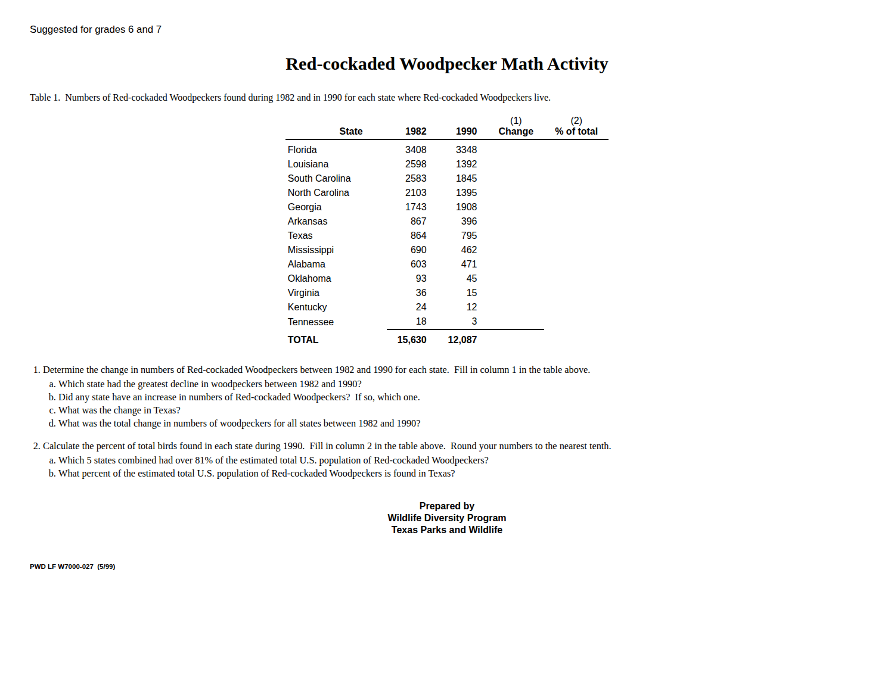Suggested for grades 6 and 7
Red-cockaded Woodpecker Math Activity
Table 1. Numbers of Red-cockaded Woodpeckers found during 1982 and in 1990 for each state where Red-cockaded Woodpeckers live.
| | | | (1) | (2) |
| --- | --- | --- | --- | --- |
| State | 1982 | 1990 | Change | % of total |
| Florida | 3408 | 3348 | | |
| Louisiana | 2598 | 1392 | | |
| South Carolina | 2583 | 1845 | | |
| North Carolina | 2103 | 1395 | | |
| Georgia | 1743 | 1908 | | |
| Arkansas | 867 | 396 | | |
| Texas | 864 | 795 | | |
| Mississippi | 690 | 462 | | |
| Alabama | 603 | 471 | | |
| Oklahoma | 93 | 45 | | |
| Virginia | 36 | 15 | | |
| Kentucky | 24 | 12 | | |
| Tennessee | 18 | 3 | | |
| TOTAL | 15,630 | 12,087 | | |
Determine the change in numbers of Red-cockaded Woodpeckers between 1982 and 1990 for each state. Fill in column 1 in the table above.
Which state had the greatest decline in woodpeckers between 1982 and 1990?
Did any state have an increase in numbers of Red-cockaded Woodpeckers? If so, which one.
What was the change in Texas?
What was the total change in numbers of woodpeckers for all states between 1982 and 1990?
Calculate the percent of total birds found in each state during 1990. Fill in column 2 in the table above. Round your numbers to the nearest tenth.
Which 5 states combined had over 81% of the estimated total U.S. population of Red-cockaded Woodpeckers?
What percent of the estimated total U.S. population of Red-cockaded Woodpeckers is found in Texas?
Prepared by
Wildlife Diversity Program
Texas Parks and Wildlife
PWD LF W7000-027 (5/99)